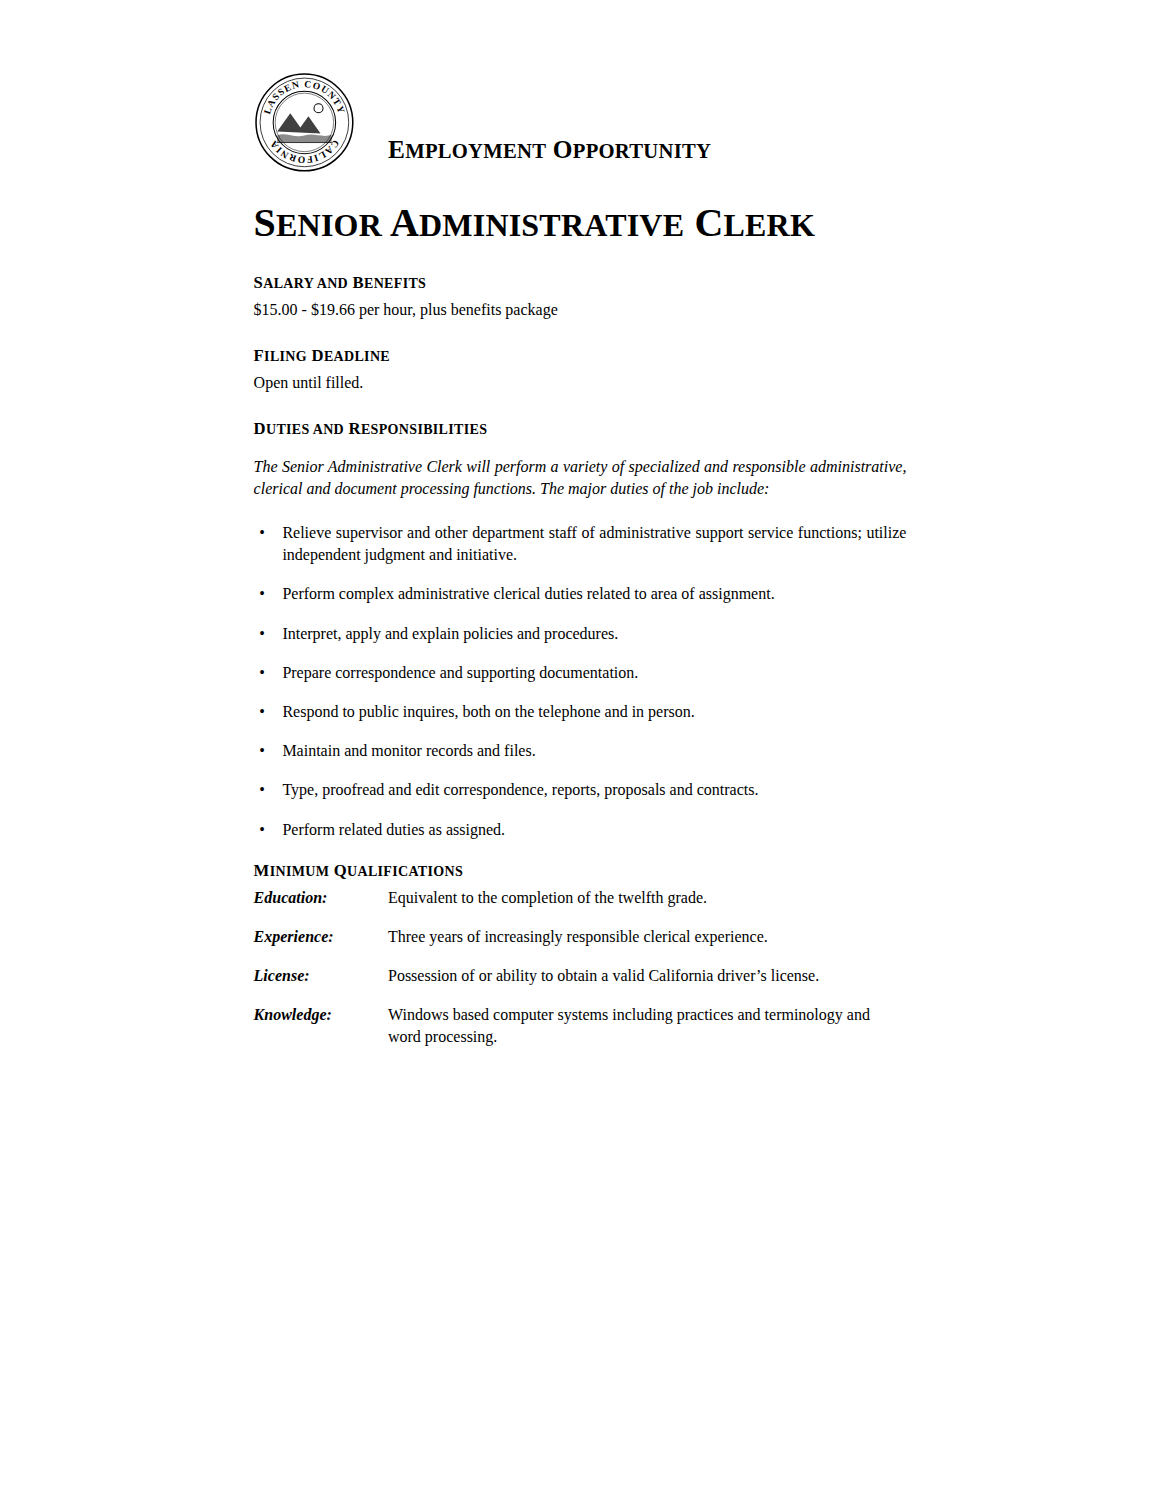LASSEN COUNTY CALIFORNIA
Employment Opportunity
Senior Administrative Clerk
Salary and Benefits
$15.00 - $19.66 per hour, plus benefits package
Filing Deadline
Open until filled.
Duties and Responsibilities
The Senior Administrative Clerk will perform a variety of specialized and responsible administrative, clerical and document processing functions. The major duties of the job include:
Relieve supervisor and other department staff of administrative support service functions; utilize independent judgment and initiative.
Perform complex administrative clerical duties related to area of assignment.
Interpret, apply and explain policies and procedures.
Prepare correspondence and supporting documentation.
Respond to public inquires, both on the telephone and in person.
Maintain and monitor records and files.
Type, proofread and edit correspondence, reports, proposals and contracts.
Perform related duties as assigned.
Minimum Qualifications
| Education: | Equivalent to the completion of the twelfth grade. |
| Experience: | Three years of increasingly responsible clerical experience. |
| License: | Possession of or ability to obtain a valid California driver’s license. |
| Knowledge: | Windows based computer systems including practices and terminology and word processing. |